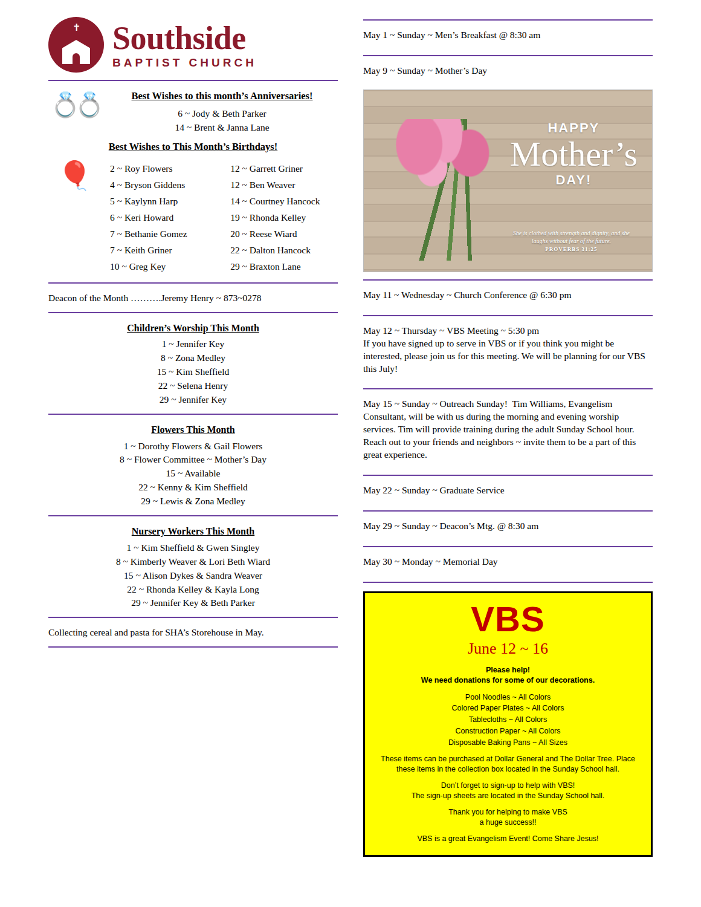✝
Southside
BAPTIST CHURCH
💍💍
Best Wishes to this month’s Anniversaries!
6 ~ Jody & Beth Parker
14 ~ Brent & Janna Lane
Best Wishes to This Month’s Birthdays!
🎈
| 2 ~ Roy Flowers | 12 ~ Garrett Griner |
| 4 ~ Bryson Giddens | 12 ~ Ben Weaver |
| 5 ~ Kaylynn Harp | 14 ~ Courtney Hancock |
| 6 ~ Keri Howard | 19 ~ Rhonda Kelley |
| 7 ~ Bethanie Gomez | 20 ~ Reese Wiard |
| 7 ~ Keith Griner | 22 ~ Dalton Hancock |
| 10 ~ Greg Key | 29 ~ Braxton Lane |
Deacon of the Month ……….Jeremy Henry ~ 873~0278
Children’s Worship This Month
1 ~ Jennifer Key
8 ~ Zona Medley
15 ~ Kim Sheffield
22 ~ Selena Henry
29 ~ Jennifer Key
Flowers This Month
1 ~ Dorothy Flowers & Gail Flowers
8 ~ Flower Committee ~ Mother’s Day
15 ~ Available
22 ~ Kenny & Kim Sheffield
29 ~ Lewis & Zona Medley
Nursery Workers This Month
1 ~ Kim Sheffield & Gwen Singley
8 ~ Kimberly Weaver & Lori Beth Wiard
15 ~ Alison Dykes & Sandra Weaver
22 ~ Rhonda Kelley & Kayla Long
29 ~ Jennifer Key & Beth Parker
Collecting cereal and pasta for SHA’s Storehouse in May.
May 1 ~ Sunday ~ Men’s Breakfast @ 8:30 am
May 9 ~ Sunday ~ Mother’s Day
HAPPY
Mother’s
DAY!
She is clothed with strength and dignity, and she laughs without fear of the future. PROVERBS 31:25
May 11 ~ Wednesday ~ Church Conference @ 6:30 pm
May 12 ~ Thursday ~ VBS Meeting ~ 5:30 pm
If you have signed up to serve in VBS or if you think you might be interested, please join us for this meeting. We will be planning for our VBS this July!
May 15 ~ Sunday ~ Outreach Sunday! Tim Williams, Evangelism Consultant, will be with us during the morning and evening worship services. Tim will provide training during the adult Sunday School hour. Reach out to your friends and neighbors ~ invite them to be a part of this great experience.
May 22 ~ Sunday ~ Graduate Service
May 29 ~ Sunday ~ Deacon’s Mtg. @ 8:30 am
May 30 ~ Monday ~ Memorial Day
VBS
June 12 ~ 16
Please help!
We need donations for some of our decorations.
Pool Noodles ~ All Colors
Colored Paper Plates ~ All Colors
Tablecloths ~ All Colors
Construction Paper ~ All Colors
Disposable Baking Pans ~ All Sizes
These items can be purchased at Dollar General and The Dollar Tree. Place these items in the collection box located in the Sunday School hall.
Don’t forget to sign-up to help with VBS!
The sign-up sheets are located in the Sunday School hall.
Thank you for helping to make VBS
a huge success!!
VBS is a great Evangelism Event! Come Share Jesus!